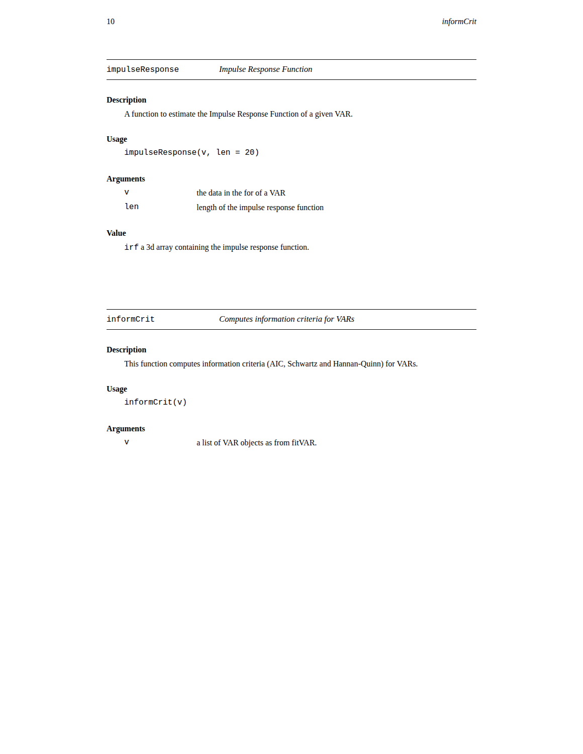10 informCrit
impulseResponse Impulse Response Function
Description
A function to estimate the Impulse Response Function of a given VAR.
Usage
impulseResponse(v, len = 20)
Arguments
v
the data in the for of a VAR
len
length of the impulse response function
Value
irf a 3d array containing the impulse response function.
informCrit Computes information criteria for VARs
Description
This function computes information criteria (AIC, Schwartz and Hannan-Quinn) for VARs.
Usage
informCrit(v)
Arguments
v
a list of VAR objects as from fitVAR.